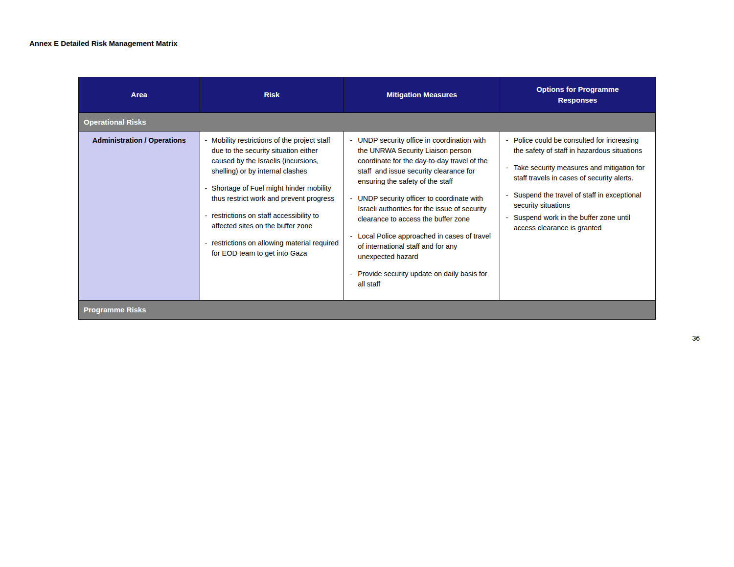Annex E Detailed Risk Management Matrix
| Area | Risk | Mitigation Measures | Options for Programme Responses |
| --- | --- | --- | --- |
| Operational Risks |
| Administration / Operations | Mobility restrictions of the project staff due to the security situation either caused by the Israelis (incursions, shelling) or by internal clashes Shortage of Fuel might hinder mobility thus restrict work and prevent progress restrictions on staff accessibility to affected sites on the buffer zone restrictions on allowing material required for EOD team to get into Gaza | UNDP security office in coordination with the UNRWA Security Liaison person coordinate for the day-to-day travel of the staff and issue security clearance for ensuring the safety of the staff UNDP security officer to coordinate with Israeli authorities for the issue of security clearance to access the buffer zone Local Police approached in cases of travel of international staff and for any unexpected hazard Provide security update on daily basis for all staff | Police could be consulted for increasing the safety of staff in hazardous situations Take security measures and mitigation for staff travels in cases of security alerts. Suspend the travel of staff in exceptional security situations Suspend work in the buffer zone until access clearance is granted |
| Programme Risks |
36